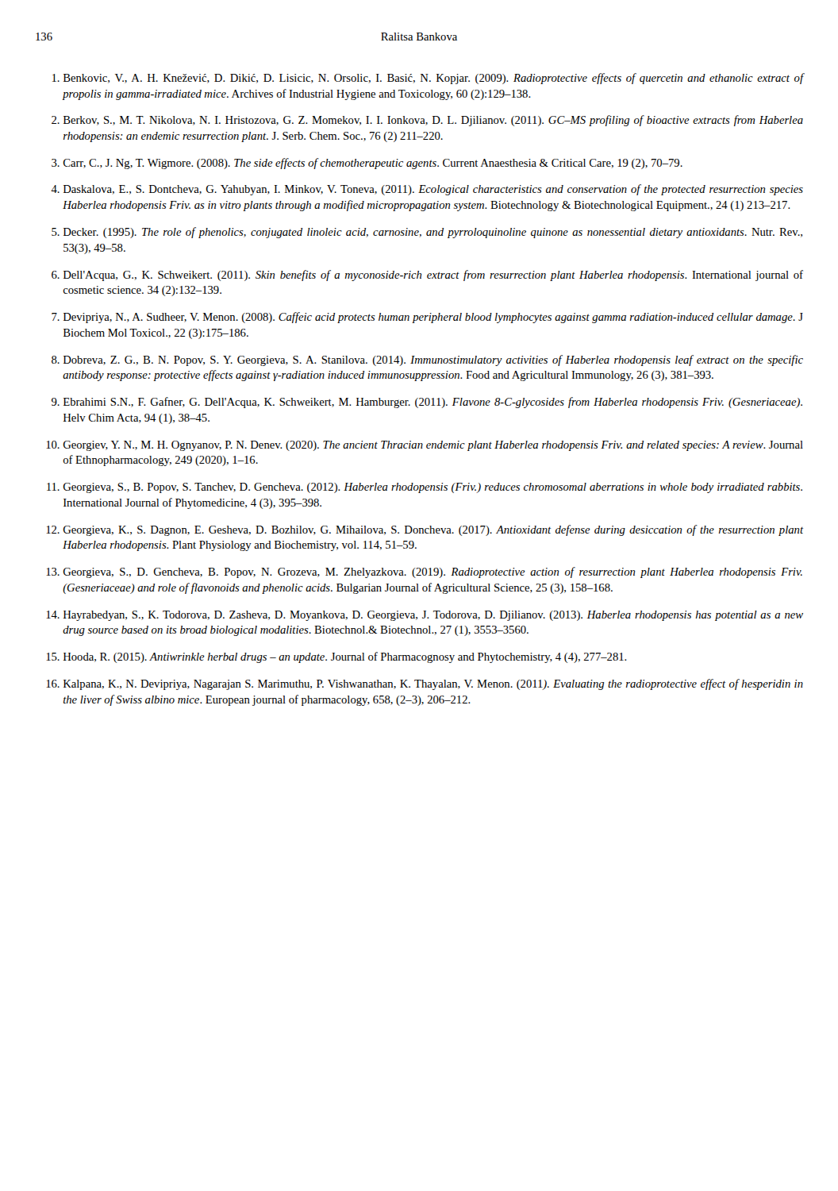136
Ralitsa Bankova
Benkovic, V., A. H. Knežević, D. Dikić, D. Lisicic, N. Orsolic, I. Basić, N. Kopjar. (2009). Radioprotective effects of quercetin and ethanolic extract of propolis in gamma-irradiated mice. Archives of Industrial Hygiene and Toxicology, 60 (2):129–138.
Berkov, S., M. T. Nikolova, N. I. Hristozova, G. Z. Momekov, I. I. Ionkova, D. L. Djilianov. (2011). GC–MS profiling of bioactive extracts from Haberlea rhodopensis: an endemic resurrection plant. J. Serb. Chem. Soc., 76 (2) 211–220.
Carr, C., J. Ng, T. Wigmore. (2008). The side effects of chemotherapeutic agents. Current Anaesthesia & Critical Care, 19 (2), 70–79.
Daskalova, E., S. Dontcheva, G. Yahubyan, I. Minkov, V. Toneva, (2011). Ecological characteristics and conservation of the protected resurrection species Haberlea rhodopensis Friv. as in vitro plants through a modified micropropagation system. Biotechnology & Biotechnological Equipment., 24 (1) 213–217.
Decker. (1995). The role of phenolics, conjugated linoleic acid, carnosine, and pyrroloquinoline quinone as nonessential dietary antioxidants. Nutr. Rev., 53(3), 49–58.
Dell'Acqua, G., K. Schweikert. (2011). Skin benefits of a myconoside-rich extract from resurrection plant Haberlea rhodopensis. International journal of cosmetic science. 34 (2):132–139.
Devipriya, N., A. Sudheer, V. Menon. (2008). Caffeic acid protects human peripheral blood lymphocytes against gamma radiation-induced cellular damage. J Biochem Mol Toxicol., 22 (3):175–186.
Dobreva, Z. G., B. N. Popov, S. Y. Georgieva, S. A. Stanilova. (2014). Immunostimulatory activities of Haberlea rhodopensis leaf extract on the specific antibody response: protective effects against γ-radiation induced immunosuppression. Food and Agricultural Immunology, 26 (3), 381–393.
Ebrahimi S.N., F. Gafner, G. Dell'Acqua, K. Schweikert, M. Hamburger. (2011). Flavone 8-C-glycosides from Haberlea rhodopensis Friv. (Gesneriaceae). Helv Chim Acta, 94 (1), 38–45.
Georgiev, Y. N., M. H. Ognyanov, P. N. Denev. (2020). The ancient Thracian endemic plant Haberlea rhodopensis Friv. and related species: A review. Journal of Ethnopharmacology, 249 (2020), 1–16.
Georgieva, S., B. Popov, S. Tanchev, D. Gencheva. (2012). Haberlea rhodopensis (Friv.) reduces chromosomal aberrations in whole body irradiated rabbits. International Journal of Phytomedicine, 4 (3), 395–398.
Georgieva, K., S. Dagnon, E. Gesheva, D. Bozhilov, G. Mihailova, S. Doncheva. (2017). Antioxidant defense during desiccation of the resurrection plant Haberlea rhodopensis. Plant Physiology and Biochemistry, vol. 114, 51–59.
Georgieva, S., D. Gencheva, B. Popov, N. Grozeva, M. Zhelyazkova. (2019). Radioprotective action of resurrection plant Haberlea rhodopensis Friv. (Gesneriaceae) and role of flavonoids and phenolic acids. Bulgarian Journal of Agricultural Science, 25 (3), 158–168.
Hayrabedyan, S., K. Todorova, D. Zasheva, D. Moyankova, D. Georgieva, J. Todorova, D. Djilianov. (2013). Haberlea rhodopensis has potential as a new drug source based on its broad biological modalities. Biotechnol.& Biotechnol., 27 (1), 3553–3560.
Hooda, R. (2015). Antiwrinkle herbal drugs – an update. Journal of Pharmacognosy and Phytochemistry, 4 (4), 277–281.
Kalpana, K., N. Devipriya, Nagarajan S. Marimuthu, P. Vishwanathan, K. Thayalan, V. Menon. (2011). Evaluating the radioprotective effect of hesperidin in the liver of Swiss albino mice. European journal of pharmacology, 658, (2–3), 206–212.